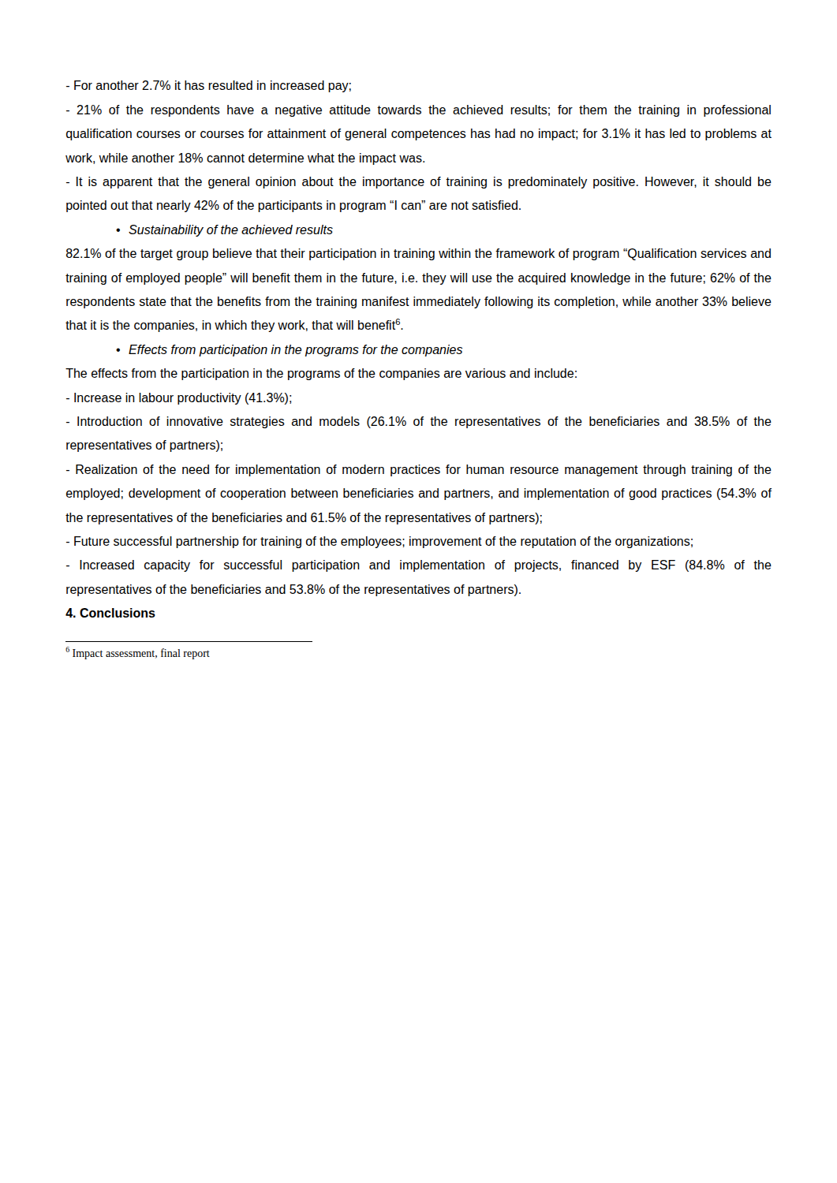- For another 2.7% it has resulted in increased pay;
- 21% of the respondents have a negative attitude towards the achieved results; for them the training in professional qualification courses or courses for attainment of general competences has had no impact; for 3.1% it has led to problems at work, while another 18% cannot determine what the impact was.
- It is apparent that the general opinion about the importance of training is predominately positive. However, it should be pointed out that nearly 42% of the participants in program “I can” are not satisfied.
Sustainability of the achieved results
82.1% of the target group believe that their participation in training within the framework of program “Qualification services and training of employed people” will benefit them in the future, i.e. they will use the acquired knowledge in the future; 62% of the respondents state that the benefits from the training manifest immediately following its completion, while another 33% believe that it is the companies, in which they work, that will benefit6.
Effects from participation in the programs for the companies
The effects from the participation in the programs of the companies are various and include:
- Increase in labour productivity (41.3%);
- Introduction of innovative strategies and models (26.1% of the representatives of the beneficiaries and 38.5% of the representatives of partners);
- Realization of the need for implementation of modern practices for human resource management through training of the employed; development of cooperation between beneficiaries and partners, and implementation of good practices (54.3% of the representatives of the beneficiaries and 61.5% of the representatives of partners);
- Future successful partnership for training of the employees; improvement of the reputation of the organizations;
- Increased capacity for successful participation and implementation of projects, financed by ESF (84.8% of the representatives of the beneficiaries and 53.8% of the representatives of partners).
4. Conclusions
6 Impact assessment, final report